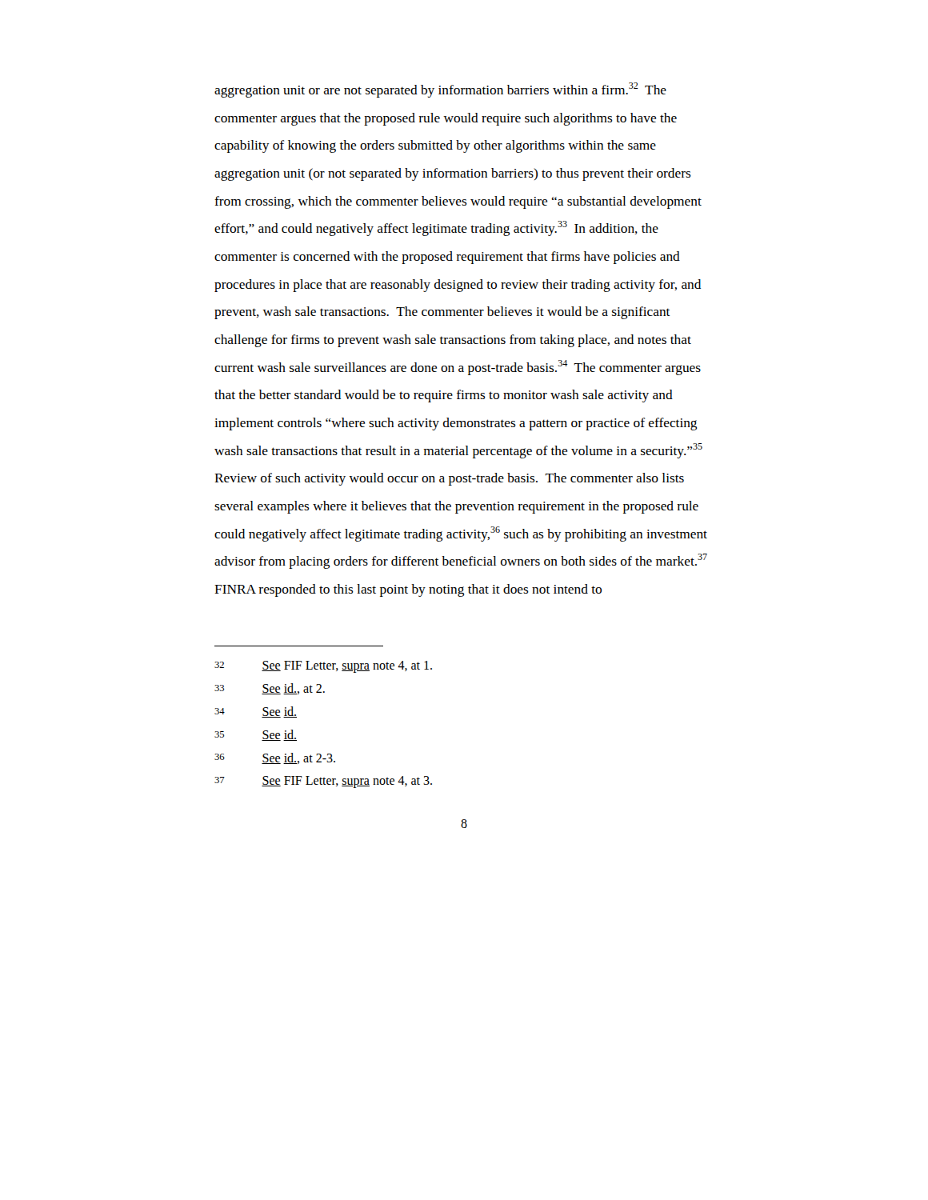aggregation unit or are not separated by information barriers within a firm.32 The commenter argues that the proposed rule would require such algorithms to have the capability of knowing the orders submitted by other algorithms within the same aggregation unit (or not separated by information barriers) to thus prevent their orders from crossing, which the commenter believes would require “a substantial development effort,” and could negatively affect legitimate trading activity.33 In addition, the commenter is concerned with the proposed requirement that firms have policies and procedures in place that are reasonably designed to review their trading activity for, and prevent, wash sale transactions. The commenter believes it would be a significant challenge for firms to prevent wash sale transactions from taking place, and notes that current wash sale surveillances are done on a post-trade basis.34 The commenter argues that the better standard would be to require firms to monitor wash sale activity and implement controls “where such activity demonstrates a pattern or practice of effecting wash sale transactions that result in a material percentage of the volume in a security.”35 Review of such activity would occur on a post-trade basis. The commenter also lists several examples where it believes that the prevention requirement in the proposed rule could negatively affect legitimate trading activity,36 such as by prohibiting an investment advisor from placing orders for different beneficial owners on both sides of the market.37 FINRA responded to this last point by noting that it does not intend to
32
See FIF Letter, supra note 4, at 1.
33
See id., at 2.
34
See id.
35
See id.
36
See id., at 2-3.
37
See FIF Letter, supra note 4, at 3.
8